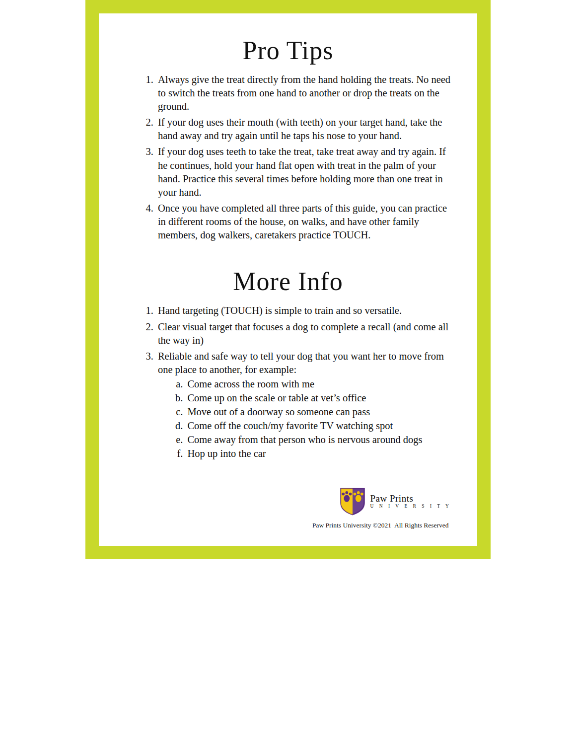Pro Tips
Always give the treat directly from the hand holding the treats. No need to switch the treats from one hand to another or drop the treats on the ground.
If your dog uses their mouth (with teeth) on your target hand, take the hand away and try again until he taps his nose to your hand.
If your dog uses teeth to take the treat, take treat away and try again. If he continues, hold your hand flat open with treat in the palm of your hand. Practice this several times before holding more than one treat in your hand.
Once you have completed all three parts of this guide, you can practice in different rooms of the house, on walks, and have other family members, dog walkers, caretakers practice TOUCH.
More Info
Hand targeting (TOUCH) is simple to train and so versatile.
Clear visual target that focuses a dog to complete a recall (and come all the way in)
Reliable and safe way to tell your dog that you want her to move from one place to another, for example:
Come across the room with me
Come up on the scale or table at vet’s office
Move out of a doorway so someone can pass
Come off the couch/my favorite TV watching spot
Come away from that person who is nervous around dogs
Hop up into the car
Paw Prints U N I V E R S I T Y
Paw Prints University ©2021 All Rights Reserved